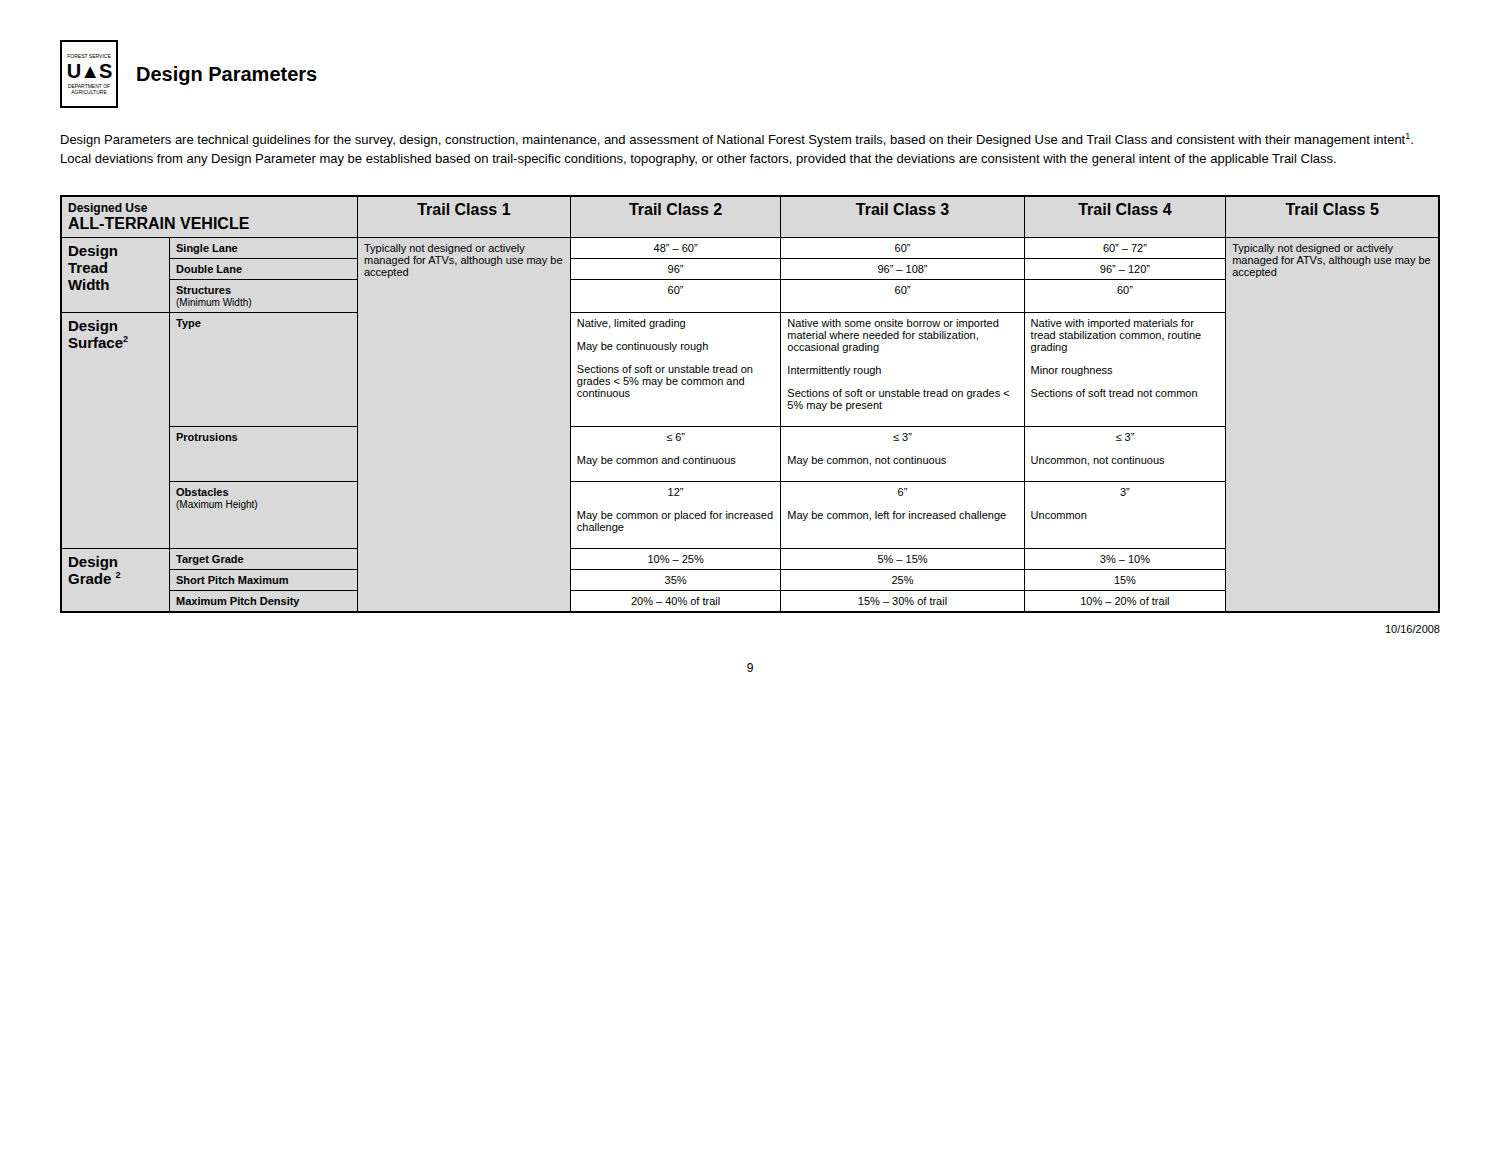FOREST SERVICE
U▲S
DEPARTMENT OF AGRICULTURE
Design Parameters
Design Parameters are technical guidelines for the survey, design, construction, maintenance, and assessment of National Forest System trails, based on their Designed Use and Trail Class and consistent with their management intent1. Local deviations from any Design Parameter may be established based on trail-specific conditions, topography, or other factors, provided that the deviations are consistent with the general intent of the applicable Trail Class.
| Designed Use ALL-TERRAIN VEHICLE | Trail Class 1 | Trail Class 2 | Trail Class 3 | Trail Class 4 | Trail Class 5 |
| --- | --- | --- | --- | --- | --- |
| Design Tread Width | Single Lane | Typically not designed or actively managed for ATVs, although use may be accepted | 48” – 60” | 60” | 60” – 72” | Typically not designed or actively managed for ATVs, although use may be accepted |
| Double Lane | 96” | 96” – 108” | 96” – 120” |
| Structures (Minimum Width) | 60” | 60” | 60” |
| Design Surface 2 | Type | Native, limited grading May be continuously rough Sections of soft or unstable tread on grades < 5% may be common and continuous | Native with some onsite borrow or imported material where needed for stabilization, occasional grading Intermittently rough Sections of soft or unstable tread on grades < 5% may be present | Native with imported materials for tread stabilization common, routine grading Minor roughness Sections of soft tread not common |
| Protrusions | ≤ 6” May be common and continuous | ≤ 3” May be common, not continuous | ≤ 3” Uncommon, not continuous |
| Obstacles (Maximum Height) | 12” May be common or placed for increased challenge | 6” May be common, left for increased challenge | 3” Uncommon |
| Design Grade 2 | Target Grade | 10% – 25% | 5% – 15% | 3% – 10% |
| Short Pitch Maximum | 35% | 25% | 15% |
| Maximum Pitch Density | 20% – 40% of trail | 15% – 30% of trail | 10% – 20% of trail |
10/16/2008
9